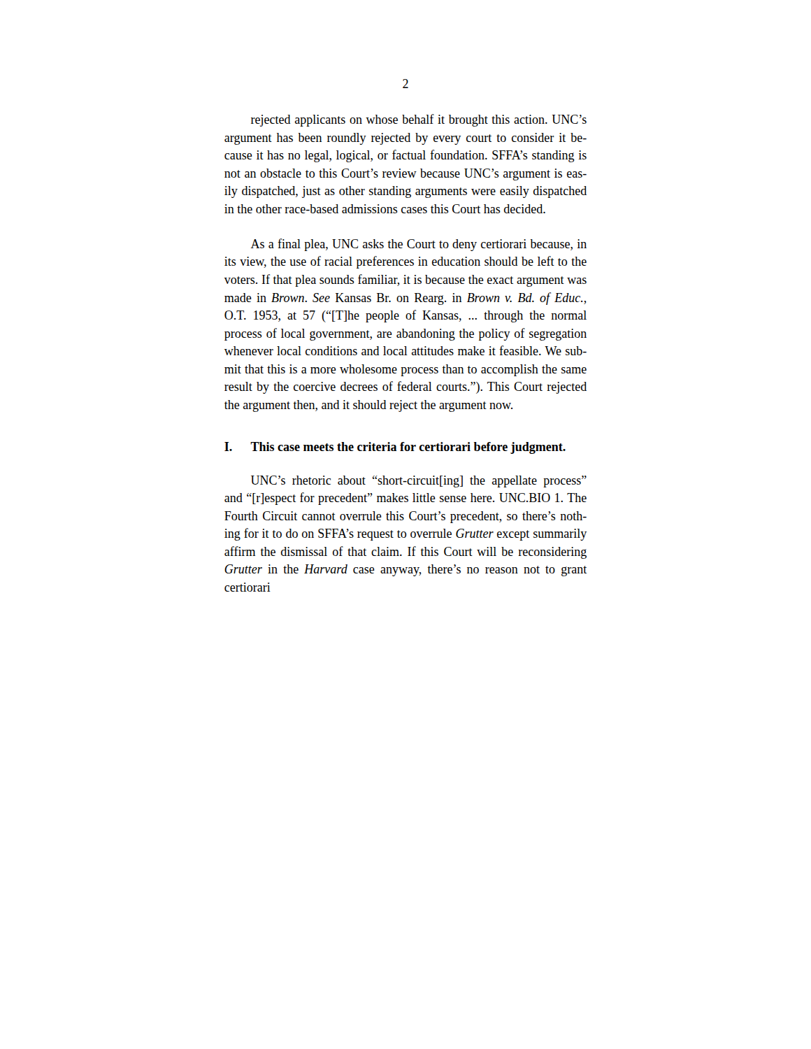2
rejected applicants on whose behalf it brought this action. UNC’s argument has been roundly rejected by every court to consider it because it has no legal, logical, or factual foundation. SFFA’s standing is not an obstacle to this Court’s review because UNC’s argument is easily dispatched, just as other standing arguments were easily dispatched in the other race-based admissions cases this Court has decided.
As a final plea, UNC asks the Court to deny certiorari because, in its view, the use of racial preferences in education should be left to the voters. If that plea sounds familiar, it is because the exact argument was made in Brown. See Kansas Br. on Rearg. in Brown v. Bd. of Educ., O.T. 1953, at 57 (“[T]he people of Kansas, ... through the normal process of local government, are abandoning the policy of segregation whenever local conditions and local attitudes make it feasible. We submit that this is a more wholesome process than to accomplish the same result by the coercive decrees of federal courts.”). This Court rejected the argument then, and it should reject the argument now.
I. This case meets the criteria for certiorari before judgment.
UNC’s rhetoric about “short-circuit[ing] the appellate process” and “[r]espect for precedent” makes little sense here. UNC.BIO 1. The Fourth Circuit cannot overrule this Court’s precedent, so there’s nothing for it to do on SFFA’s request to overrule Grutter except summarily affirm the dismissal of that claim. If this Court will be reconsidering Grutter in the Harvard case anyway, there’s no reason not to grant certiorari